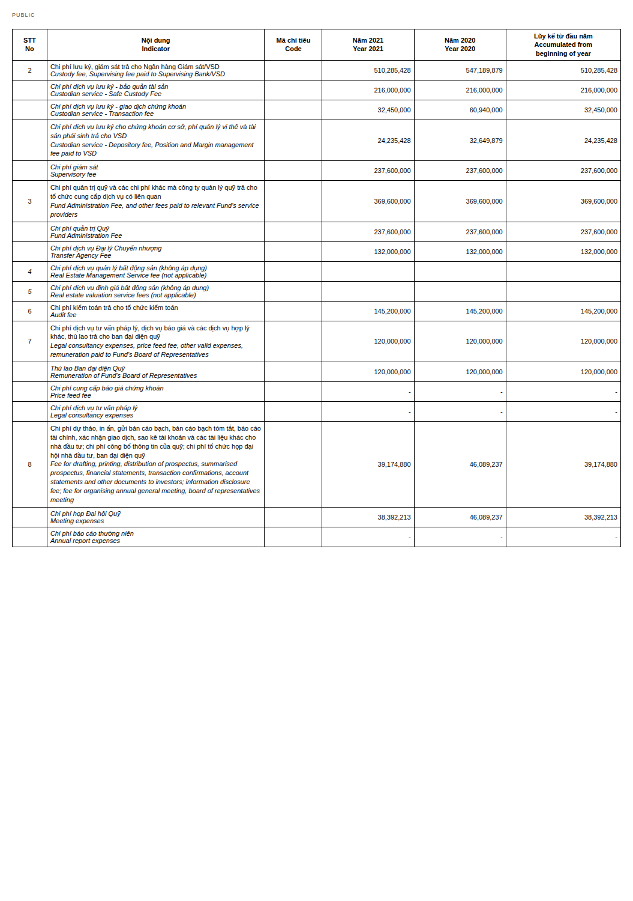PUBLIC
| STT No | Nội dung Indicator | Mã chỉ tiêu Code | Năm 2021 Year 2021 | Năm 2020 Year 2020 | Lũy kế từ đầu năm Accumulated from beginning of year |
| --- | --- | --- | --- | --- | --- |
| 2 | Chi phí lưu ký, giám sát trả cho Ngân hàng Giám sát/VSD Custody fee, Supervising fee paid to Supervising Bank/VSD | | 510,285,428 | 547,189,879 | 510,285,428 |
| | Chi phí dịch vụ lưu ký - bảo quản tài sản Custodian service - Safe Custody Fee | | 216,000,000 | 216,000,000 | 216,000,000 |
| | Chi phí dịch vụ lưu ký - giao dịch chứng khoán Custodian service - Transaction fee | | 32,450,000 | 60,940,000 | 32,450,000 |
| | Chi phí dịch vụ lưu ký cho chứng khoán cơ sở, phí quản lý vị thế và tài sản phái sinh trả cho VSD Custodian service - Depository fee, Position and Margin management fee paid to VSD | | 24,235,428 | 32,649,879 | 24,235,428 |
| | Chi phí giám sát Supervisory fee | | 237,600,000 | 237,600,000 | 237,600,000 |
| 3 | Chi phí quản trị quỹ và các chi phí khác mà công ty quản lý quỹ trả cho tổ chức cung cấp dịch vụ có liên quan Fund Administration Fee, and other fees paid to relevant Fund's service providers | | 369,600,000 | 369,600,000 | 369,600,000 |
| | Chi phí quản trị Quỹ Fund Administration Fee | | 237,600,000 | 237,600,000 | 237,600,000 |
| | Chi phí dịch vụ Đại lý Chuyển nhượng Transfer Agency Fee | | 132,000,000 | 132,000,000 | 132,000,000 |
| 4 | Chi phí dịch vụ quản lý bất động sản (không áp dụng) Real Estate Management Service fee (not applicable) | | | | |
| 5 | Chi phí dịch vụ định giá bất động sản (không áp dụng) Real estate valuation service fees (not applicable) | | | | |
| 6 | Chi phí kiểm toán trả cho tổ chức kiểm toán Audit fee | | 145,200,000 | 145,200,000 | 145,200,000 |
| 7 | Chi phí dịch vụ tư vấn pháp lý, dịch vụ báo giá và các dịch vụ hợp lý khác, thù lao trả cho ban đại diện quỹ Legal consultancy expenses, price feed fee, other valid expenses, remuneration paid to Fund's Board of Representatives | | 120,000,000 | 120,000,000 | 120,000,000 |
| | Thù lao Ban đại diện Quỹ Remuneration of Fund's Board of Representatives | | 120,000,000 | 120,000,000 | 120,000,000 |
| | Chi phí cung cấp báo giá chứng khoán Price feed fee | | - | - | - |
| | Chi phí dịch vụ tư vấn pháp lý Legal consultancy expenses | | - | - | - |
| 8 | Chi phí dự thảo, in ấn, gửi bản cáo bạch, bản cáo bạch tóm tắt, báo cáo tài chính, xác nhận giao dịch, sao kê tài khoản và các tài liệu khác cho nhà đầu tư; chi phí công bố thông tin của quỹ; chi phí tổ chức họp đại hội nhà đầu tư, ban đại diện quỹ Fee for drafting, printing, distribution of prospectus, summarised prospectus, financial statements, transaction confirmations, account statements and other documents to investors; information disclosure fee; fee for organising annual general meeting, board of representatives meeting | | 39,174,880 | 46,089,237 | 39,174,880 |
| | Chi phí họp Đại hội Quỹ Meeting expenses | | 38,392,213 | 46,089,237 | 38,392,213 |
| | Chi phí báo cáo thường niên Annual report expenses | | - | - | - |